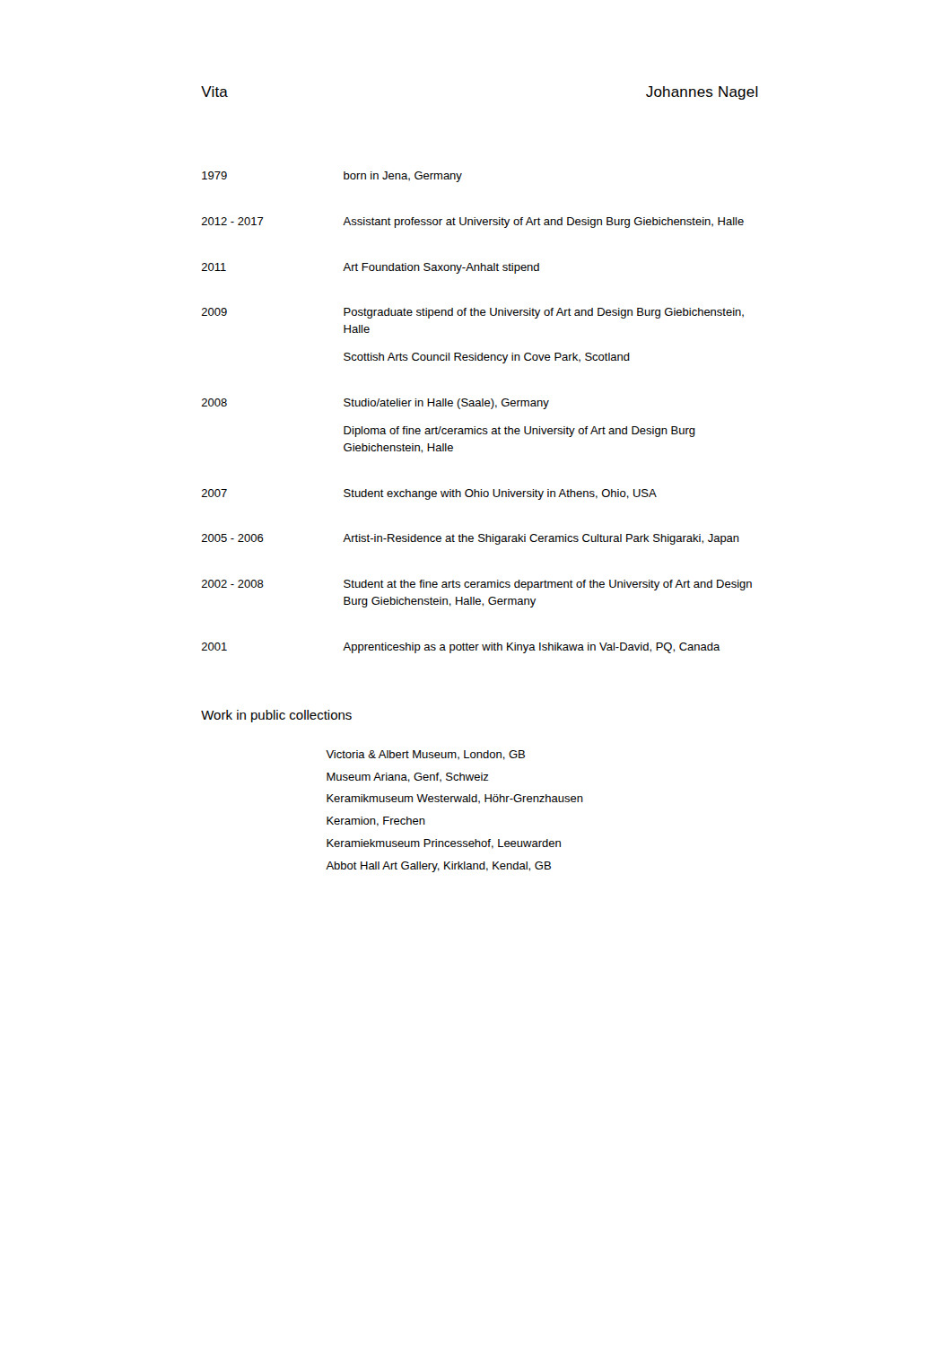Vita Johannes Nagel
| 1979 | born in Jena, Germany |
| 2012 - 2017 | Assistant professor at University of Art and Design Burg Giebichenstein, Halle |
| 2011 | Art Foundation Saxony-Anhalt stipend |
| 2009 | Postgraduate stipend of the University of Art and Design Burg Giebichenstein, Halle Scottish Arts Council Residency in Cove Park, Scotland |
| 2008 | Studio/atelier in Halle (Saale), Germany Diploma of fine art/ceramics at the University of Art and Design Burg Giebichenstein, Halle |
| 2007 | Student exchange with Ohio University in Athens, Ohio, USA |
| 2005 - 2006 | Artist-in-Residence at the Shigaraki Ceramics Cultural Park Shigaraki, Japan |
| 2002 - 2008 | Student at the fine arts ceramics department of the University of Art and Design Burg Giebichenstein, Halle, Germany |
| 2001 | Apprenticeship as a potter with Kinya Ishikawa in Val-David, PQ, Canada |
Work in public collections
Victoria & Albert Museum, London, GB
Museum Ariana, Genf, Schweiz
Keramikmuseum Westerwald, Höhr-Grenzhausen
Keramion, Frechen
Keramiekmuseum Princessehof, Leeuwarden
Abbot Hall Art Gallery, Kirkland, Kendal, GB